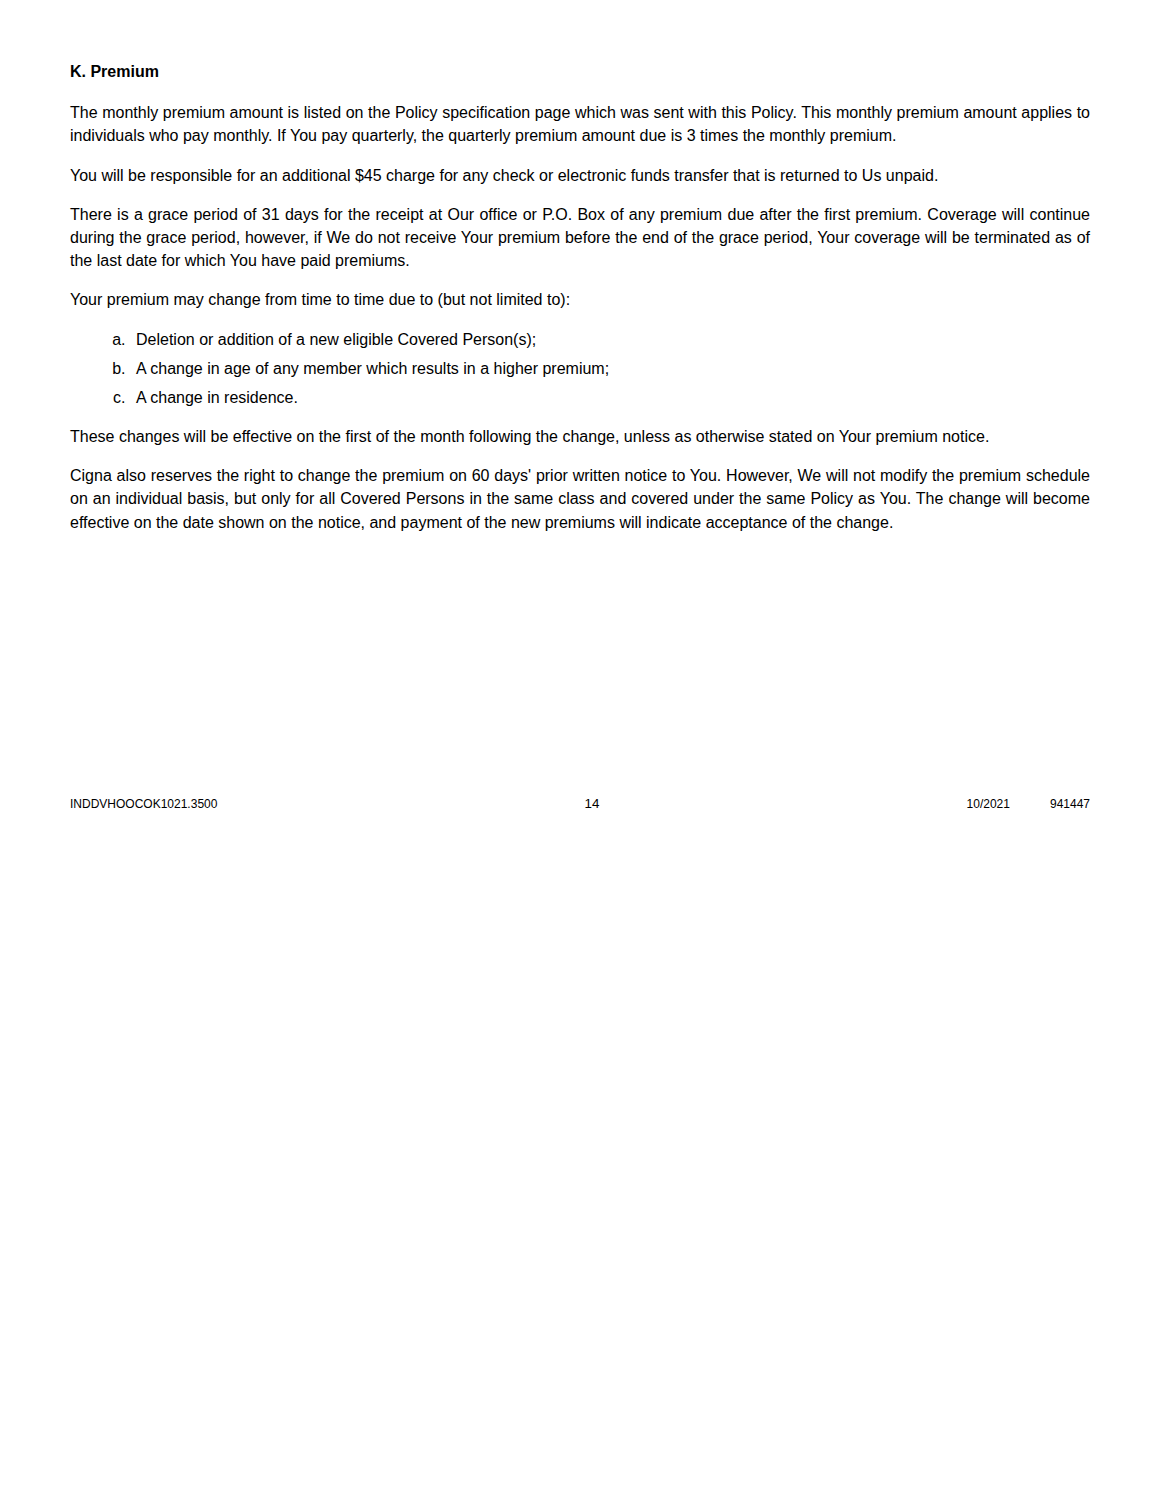K. Premium
The monthly premium amount is listed on the Policy specification page which was sent with this Policy. This monthly premium amount applies to individuals who pay monthly. If You pay quarterly, the quarterly premium amount due is 3 times the monthly premium.
You will be responsible for an additional $45 charge for any check or electronic funds transfer that is returned to Us unpaid.
There is a grace period of 31 days for the receipt at Our office or P.O. Box of any premium due after the first premium. Coverage will continue during the grace period, however, if We do not receive Your premium before the end of the grace period, Your coverage will be terminated as of the last date for which You have paid premiums.
Your premium may change from time to time due to (but not limited to):
Deletion or addition of a new eligible Covered Person(s);
A change in age of any member which results in a higher premium;
A change in residence.
These changes will be effective on the first of the month following the change, unless as otherwise stated on Your premium notice.
Cigna also reserves the right to change the premium on 60 days' prior written notice to You. However, We will not modify the premium schedule on an individual basis, but only for all Covered Persons in the same class and covered under the same Policy as You. The change will become effective on the date shown on the notice, and payment of the new premiums will indicate acceptance of the change.
INDDVHOOCOK1021.3500
14
10/2021941447